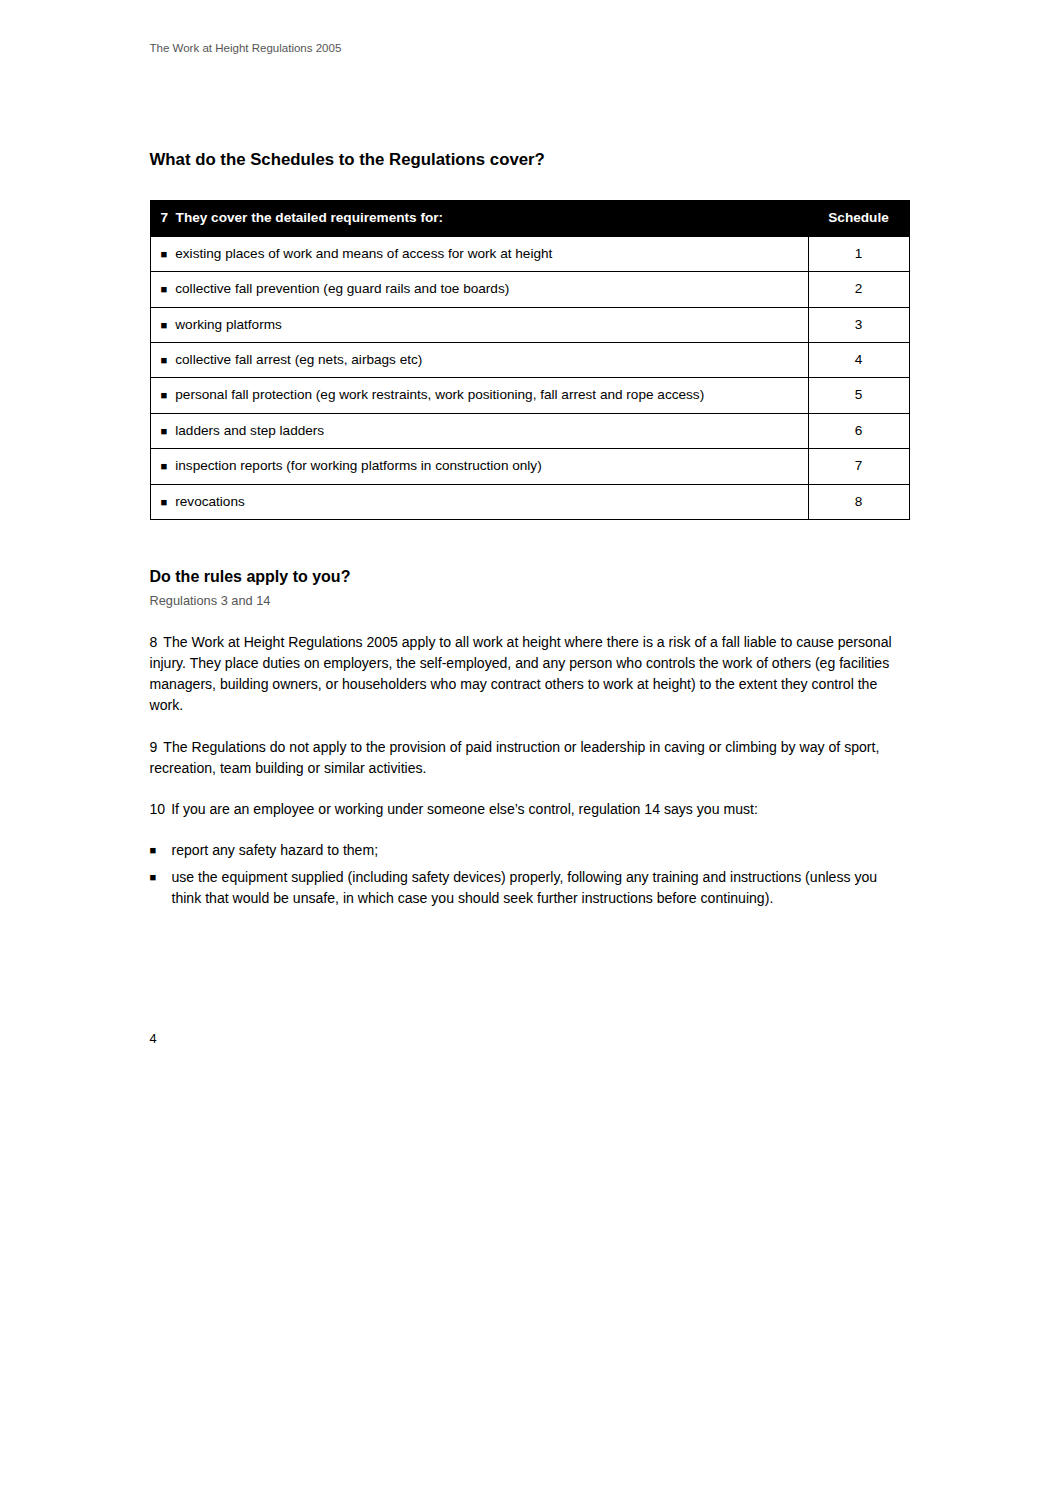The Work at Height Regulations 2005
What do the Schedules to the Regulations cover?
| 7 They cover the detailed requirements for: | Schedule |
| --- | --- |
| existing places of work and means of access for work at height | 1 |
| collective fall prevention (eg guard rails and toe boards) | 2 |
| working platforms | 3 |
| collective fall arrest (eg nets, airbags etc) | 4 |
| personal fall protection (eg work restraints, work positioning, fall arrest and rope access) | 5 |
| ladders and step ladders | 6 |
| inspection reports (for working platforms in construction only) | 7 |
| revocations | 8 |
Do the rules apply to you?
Regulations 3 and 14
8 The Work at Height Regulations 2005 apply to all work at height where there is a risk of a fall liable to cause personal injury. They place duties on employers, the self-employed, and any person who controls the work of others (eg facilities managers, building owners, or householders who may contract others to work at height) to the extent they control the work.
9 The Regulations do not apply to the provision of paid instruction or leadership in caving or climbing by way of sport, recreation, team building or similar activities.
10 If you are an employee or working under someone else’s control, regulation 14 says you must:
report any safety hazard to them;
use the equipment supplied (including safety devices) properly, following any training and instructions (unless you think that would be unsafe, in which case you should seek further instructions before continuing).
4